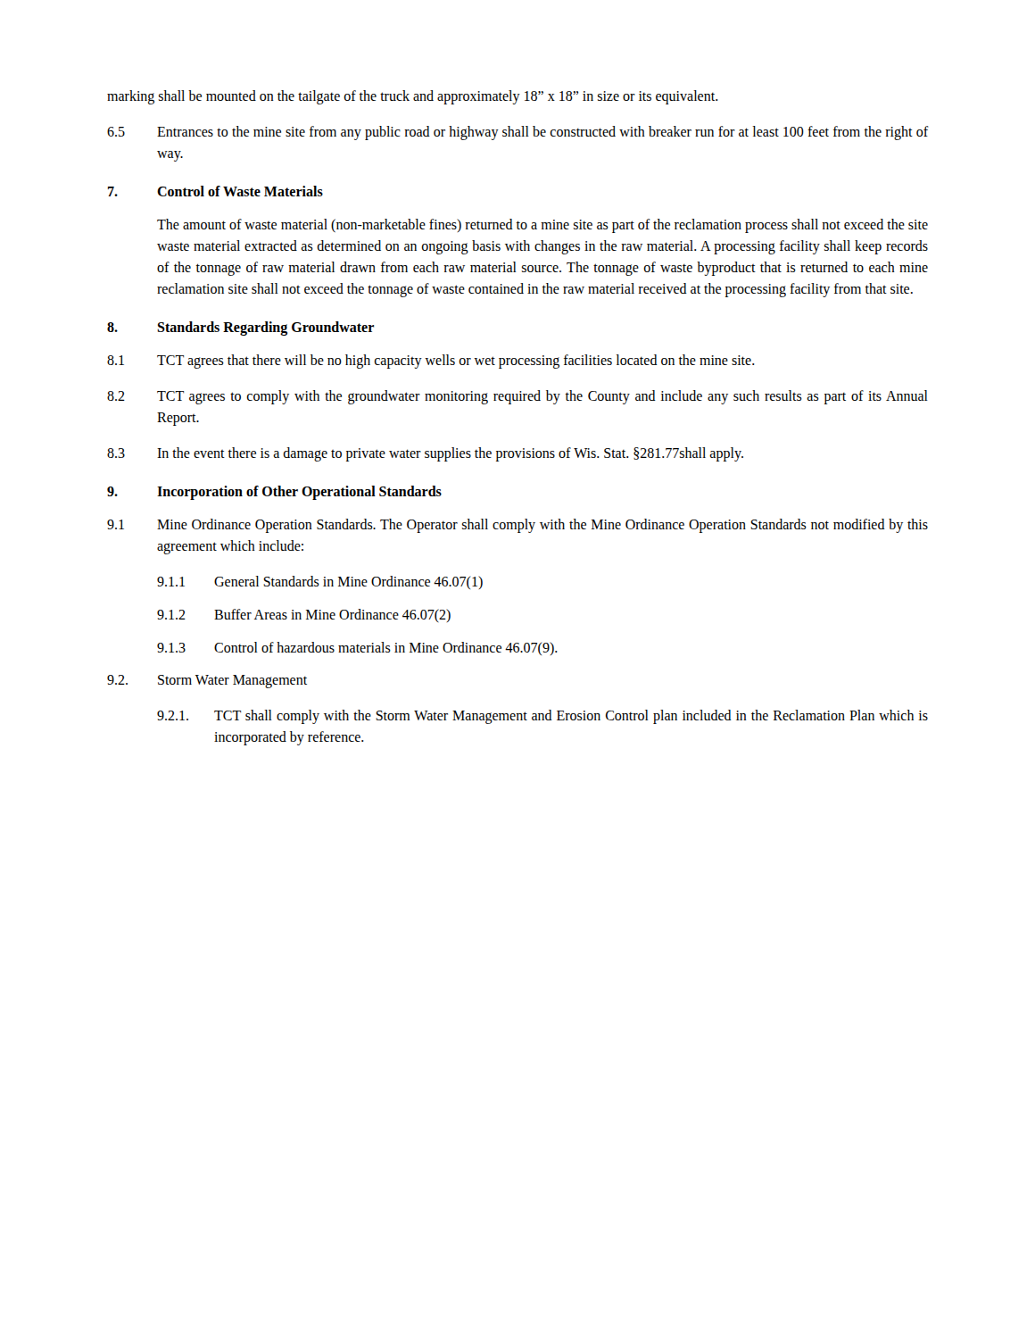marking shall be mounted on the tailgate of the truck and approximately 18” x 18” in size or its equivalent.
6.5
Entrances to the mine site from any public road or highway shall be constructed with breaker run for at least 100 feet from the right of way.
7.
Control of Waste Materials
The amount of waste material (non-marketable fines) returned to a mine site as part of the reclamation process shall not exceed the site waste material extracted as determined on an ongoing basis with changes in the raw material. A processing facility shall keep records of the tonnage of raw material drawn from each raw material source. The tonnage of waste byproduct that is returned to each mine reclamation site shall not exceed the tonnage of waste contained in the raw material received at the processing facility from that site.
8.
Standards Regarding Groundwater
8.1
TCT agrees that there will be no high capacity wells or wet processing facilities located on the mine site.
8.2
TCT agrees to comply with the groundwater monitoring required by the County and include any such results as part of its Annual Report.
8.3
In the event there is a damage to private water supplies the provisions of Wis. Stat. §281.77shall apply.
9.
Incorporation of Other Operational Standards
9.1
Mine Ordinance Operation Standards. The Operator shall comply with the Mine Ordinance Operation Standards not modified by this agreement which include:
9.1.1
General Standards in Mine Ordinance 46.07(1)
9.1.2
Buffer Areas in Mine Ordinance 46.07(2)
9.1.3
Control of hazardous materials in Mine Ordinance 46.07(9).
9.2.
Storm Water Management
9.2.1.
TCT shall comply with the Storm Water Management and Erosion Control plan included in the Reclamation Plan which is incorporated by reference.